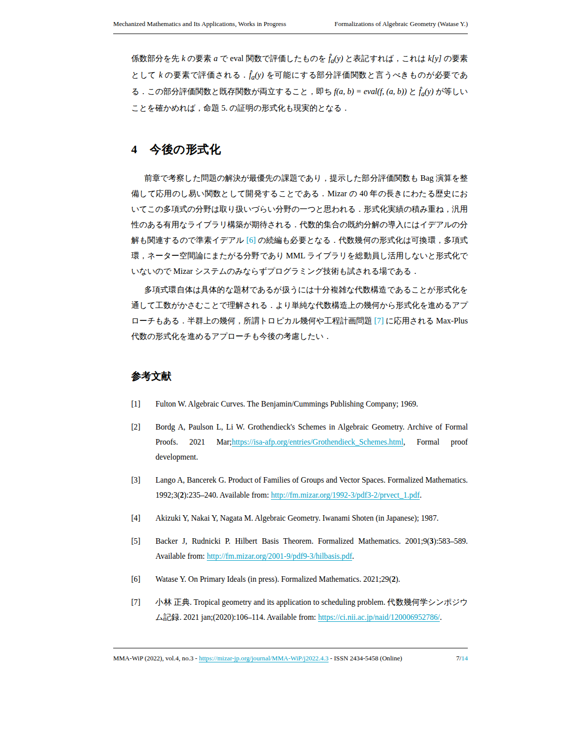Mechanized Mathematics and Its Applications, Works in Progress
Formalizations of Algebraic Geometry (Watase Y.)
係数部分を先 k の要素 a で eval 関数で評価したものを f̂a(y) と表記すれば，これは k[y] の要素として k の要素で評価される．f̂a(y) を可能にする部分評価関数と言うべきものが必要である．この部分評価関数と既存関数が両立すること，即ち f(a, b) = eval(f, (a, b)) と f̂a(y) が等しいことを確かめれば，命題 5. の証明の形式化も現実的となる．
4今後の形式化
前章で考察した問題の解決が最優先の課題であり，提示した部分評価関数も Bag 演算を整備して応用のし易い関数として開発することである．Mizar の 40 年の長きにわたる歴史においてこの多項式の分野は取り扱いづらい分野の一つと思われる．形式化実績の積み重ね，汎用性のある有用なライブラリ構築が期待される．代数的集合の既約分解の導入にはイデアルの分解も関連するので準素イデアル [6] の続編も必要となる．代数幾何の形式化は可換環，多項式環，ネーター空間論にまたがる分野であり MML ライブラリを総動員し活用しないと形式化でいないので Mizar システムのみならずプログラミング技術も試される場である．
多項式環自体は具体的な題材であるが扱うには十分複雑な代数構造であることが形式化を通して工数がかさむことで理解される．より単純な代数構造上の幾何から形式化を進めるアプローチもある．半群上の幾何，所謂トロピカル幾何や工程計画問題 [7] に応用される Max-Plus 代数の形式化を進めるアプローチも今後の考慮したい．
参考文献
[1] Fulton W. Algebraic Curves. The Benjamin/Cummings Publishing Company; 1969.
[2] Bordg A, Paulson L, Li W. Grothendieck's Schemes in Algebraic Geometry. Archive of Formal Proofs. 2021 Mar;https://isa-afp.org/entries/Grothendieck_Schemes.html, Formal proof development.
[3] Lango A, Bancerek G. Product of Families of Groups and Vector Spaces. Formalized Mathematics. 1992;3(2):235–240. Available from: http://fm.mizar.org/1992-3/pdf3-2/prvect_1.pdf.
[4] Akizuki Y, Nakai Y, Nagata M. Algebraic Geometry. Iwanami Shoten (in Japanese); 1987.
[5] Backer J, Rudnicki P. Hilbert Basis Theorem. Formalized Mathematics. 2001;9(3):583–589. Available from: http://fm.mizar.org/2001-9/pdf9-3/hilbasis.pdf.
[6] Watase Y. On Primary Ideals (in press). Formalized Mathematics. 2021;29(2).
[7] 小林 正典. Tropical geometry and its application to scheduling problem. 代数幾何学シンポジウム記録. 2021 jan;(2020):106–114. Available from: https://ci.nii.ac.jp/naid/120006952786/.
MMA-WiP (2022), vol.4, no.3 - https://mizar-jp.org/journal/MMA-WiP/j2022.4.3 - ISSN 2434-5458 (Online)
7/14